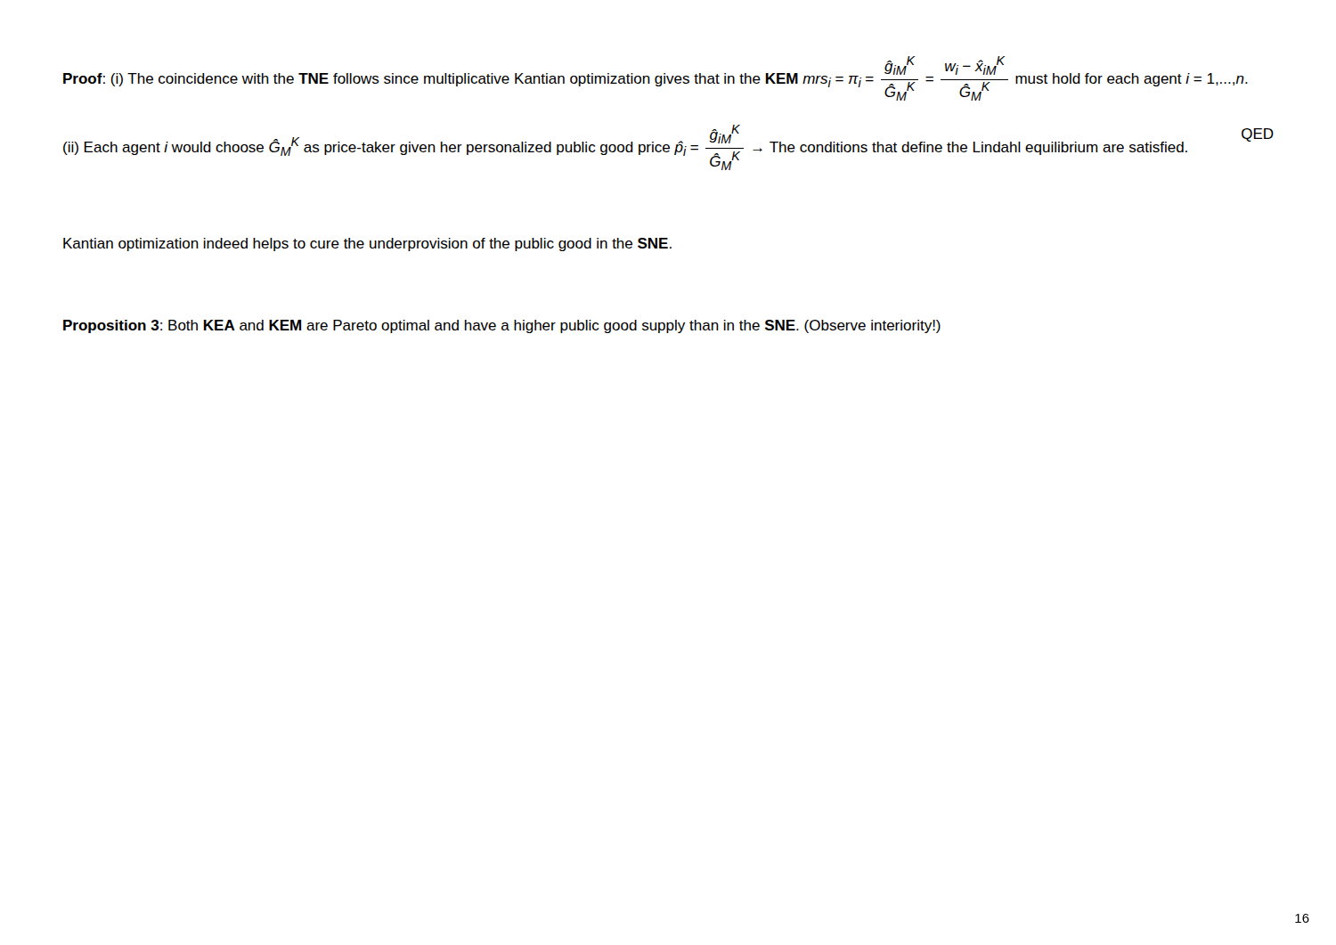Proof: (i) The coincidence with the TNE follows since multiplicative Kantian optimization gives that in the KEM mrsi = πi = ĝiMK ĜMK = wi − x̂iMK ĜMK must hold for each agent i = 1,...,n.
(ii) Each agent i would choose ĜMK as price-taker given her personalized public good price p̂i = ĝiMK ĜMK → The conditions that define the Lindahl equilibrium are satisfied. QED
Kantian optimization indeed helps to cure the underprovision of the public good in the SNE.
Proposition 3: Both KEA and KEM are Pareto optimal and have a higher public good supply than in the SNE. (Observe interiority!)
16